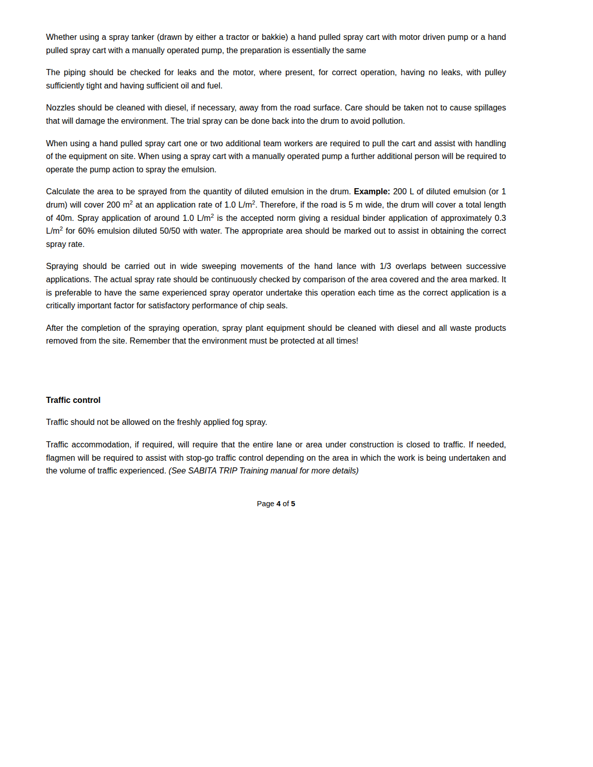Whether using a spray tanker (drawn by either a tractor or bakkie) a hand pulled spray cart with motor driven pump or a hand pulled spray cart with a manually operated pump, the preparation is essentially the same
The piping should be checked for leaks and the motor, where present, for correct operation, having no leaks, with pulley sufficiently tight and having sufficient oil and fuel.
Nozzles should be cleaned with diesel, if necessary, away from the road surface. Care should be taken not to cause spillages that will damage the environment. The trial spray can be done back into the drum to avoid pollution.
When using a hand pulled spray cart one or two additional team workers are required to pull the cart and assist with handling of the equipment on site. When using a spray cart with a manually operated pump a further additional person will be required to operate the pump action to spray the emulsion.
Calculate the area to be sprayed from the quantity of diluted emulsion in the drum. Example: 200 L of diluted emulsion (or 1 drum) will cover 200 m2 at an application rate of 1.0 L/m2. Therefore, if the road is 5 m wide, the drum will cover a total length of 40m. Spray application of around 1.0 L/m2 is the accepted norm giving a residual binder application of approximately 0.3 L/m2 for 60% emulsion diluted 50/50 with water. The appropriate area should be marked out to assist in obtaining the correct spray rate.
Spraying should be carried out in wide sweeping movements of the hand lance with 1/3 overlaps between successive applications. The actual spray rate should be continuously checked by comparison of the area covered and the area marked. It is preferable to have the same experienced spray operator undertake this operation each time as the correct application is a critically important factor for satisfactory performance of chip seals.
After the completion of the spraying operation, spray plant equipment should be cleaned with diesel and all waste products removed from the site. Remember that the environment must be protected at all times!
Traffic control
Traffic should not be allowed on the freshly applied fog spray.
Traffic accommodation, if required, will require that the entire lane or area under construction is closed to traffic. If needed, flagmen will be required to assist with stop-go traffic control depending on the area in which the work is being undertaken and the volume of traffic experienced. (See SABITA TRIP Training manual for more details)
Page 4 of 5